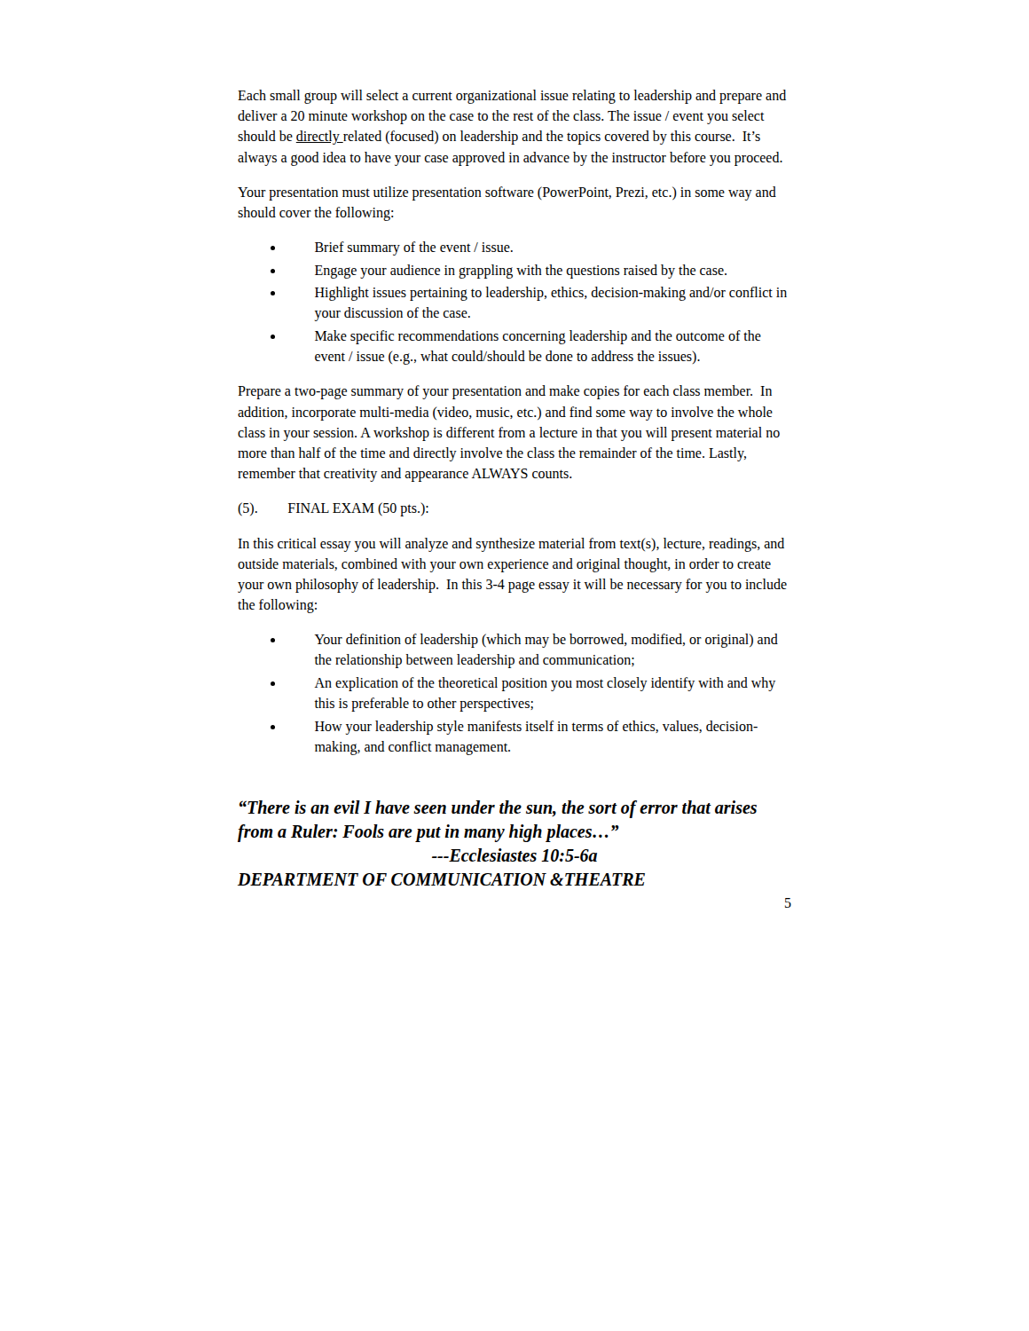Each small group will select a current organizational issue relating to leadership and prepare and deliver a 20 minute workshop on the case to the rest of the class. The issue / event you select should be directly related (focused) on leadership and the topics covered by this course. It’s always a good idea to have your case approved in advance by the instructor before you proceed.
Your presentation must utilize presentation software (PowerPoint, Prezi, etc.) in some way and should cover the following:
Brief summary of the event / issue.
Engage your audience in grappling with the questions raised by the case.
Highlight issues pertaining to leadership, ethics, decision-making and/or conflict in your discussion of the case.
Make specific recommendations concerning leadership and the outcome of the event / issue (e.g., what could/should be done to address the issues).
Prepare a two-page summary of your presentation and make copies for each class member. In addition, incorporate multi-media (video, music, etc.) and find some way to involve the whole class in your session. A workshop is different from a lecture in that you will present material no more than half of the time and directly involve the class the remainder of the time. Lastly, remember that creativity and appearance ALWAYS counts.
(5). FINAL EXAM (50 pts.):
In this critical essay you will analyze and synthesize material from text(s), lecture, readings, and outside materials, combined with your own experience and original thought, in order to create your own philosophy of leadership. In this 3-4 page essay it will be necessary for you to include the following:
Your definition of leadership (which may be borrowed, modified, or original) and the relationship between leadership and communication;
An explication of the theoretical position you most closely identify with and why this is preferable to other perspectives;
How your leadership style manifests itself in terms of ethics, values, decision-making, and conflict management.
“There is an evil I have seen under the sun, the sort of error that arises from a Ruler: Fools are put in many high places…”
---Ecclesiastes 10:5-6a
DEPARTMENT OF COMMUNICATION &THEATRE
5